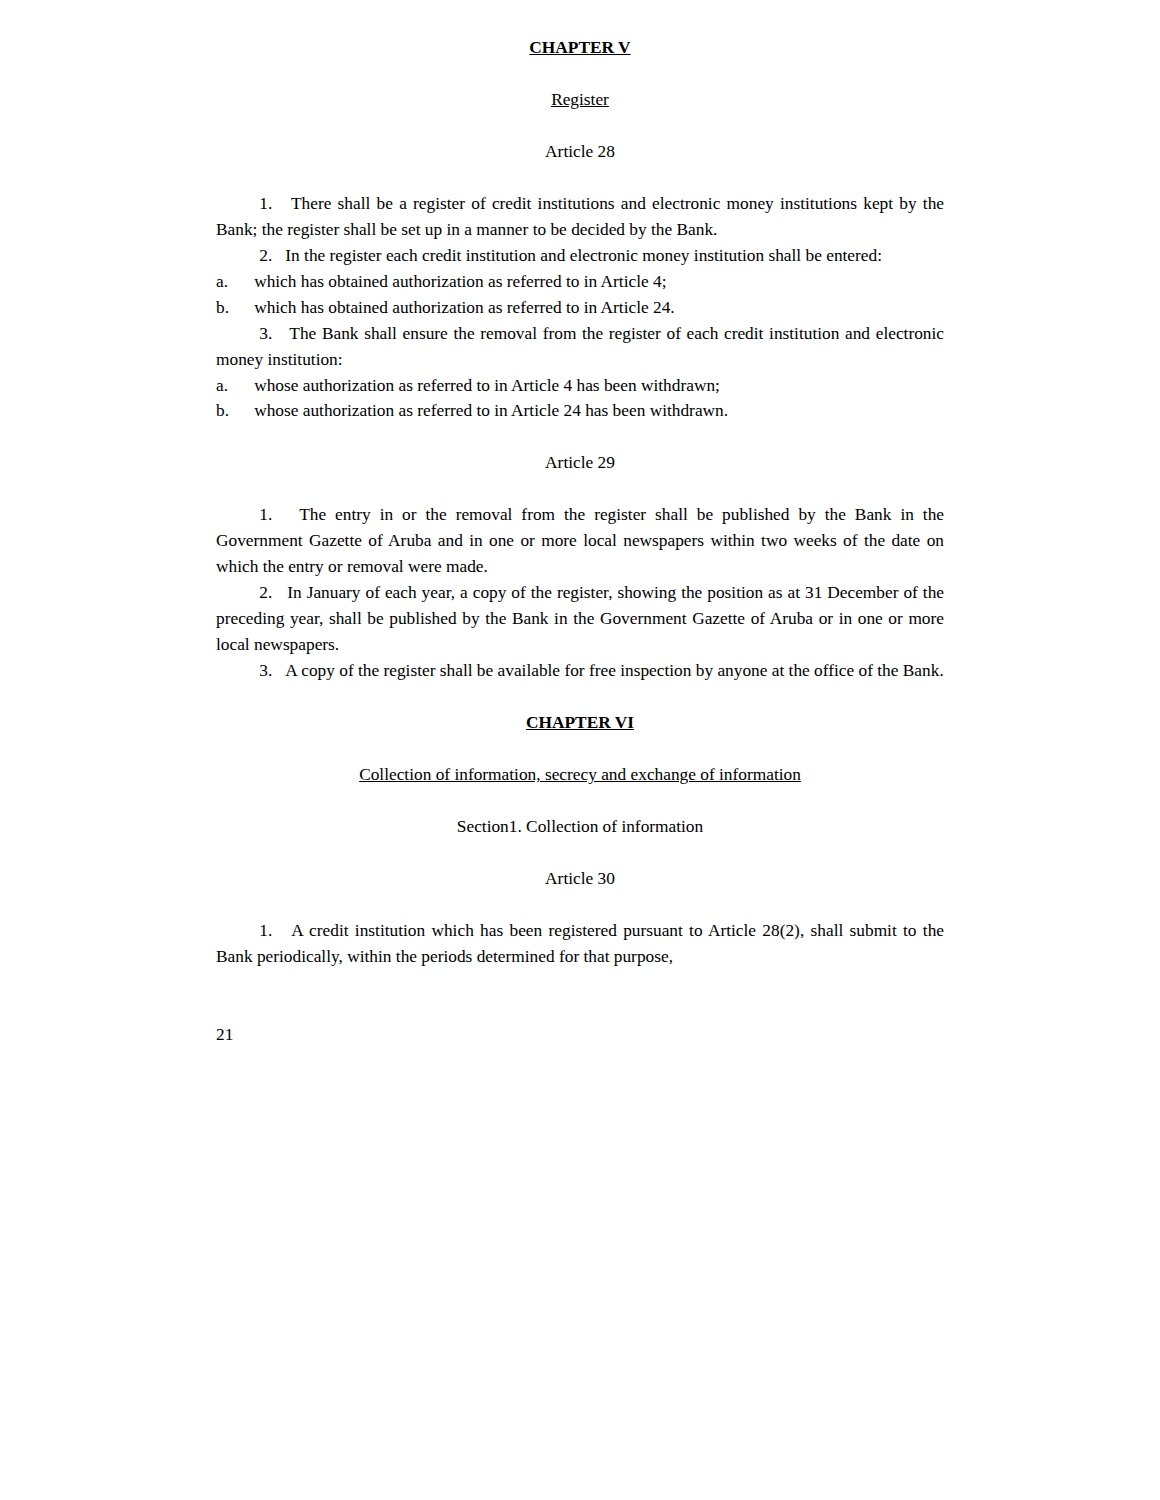CHAPTER V
Register
Article 28
1. There shall be a register of credit institutions and electronic money institutions kept by the Bank; the register shall be set up in a manner to be decided by the Bank.
2. In the register each credit institution and electronic money institution shall be entered:
a. which has obtained authorization as referred to in Article 4;
b. which has obtained authorization as referred to in Article 24.
3. The Bank shall ensure the removal from the register of each credit institution and electronic money institution:
a. whose authorization as referred to in Article 4 has been withdrawn;
b. whose authorization as referred to in Article 24 has been withdrawn.
Article 29
1. The entry in or the removal from the register shall be published by the Bank in the Government Gazette of Aruba and in one or more local newspapers within two weeks of the date on which the entry or removal were made.
2. In January of each year, a copy of the register, showing the position as at 31 December of the preceding year, shall be published by the Bank in the Government Gazette of Aruba or in one or more local newspapers.
3. A copy of the register shall be available for free inspection by anyone at the office of the Bank.
CHAPTER VI
Collection of information, secrecy and exchange of information
Section1. Collection of information
Article 30
1. A credit institution which has been registered pursuant to Article 28(2), shall submit to the Bank periodically, within the periods determined for that purpose,
21